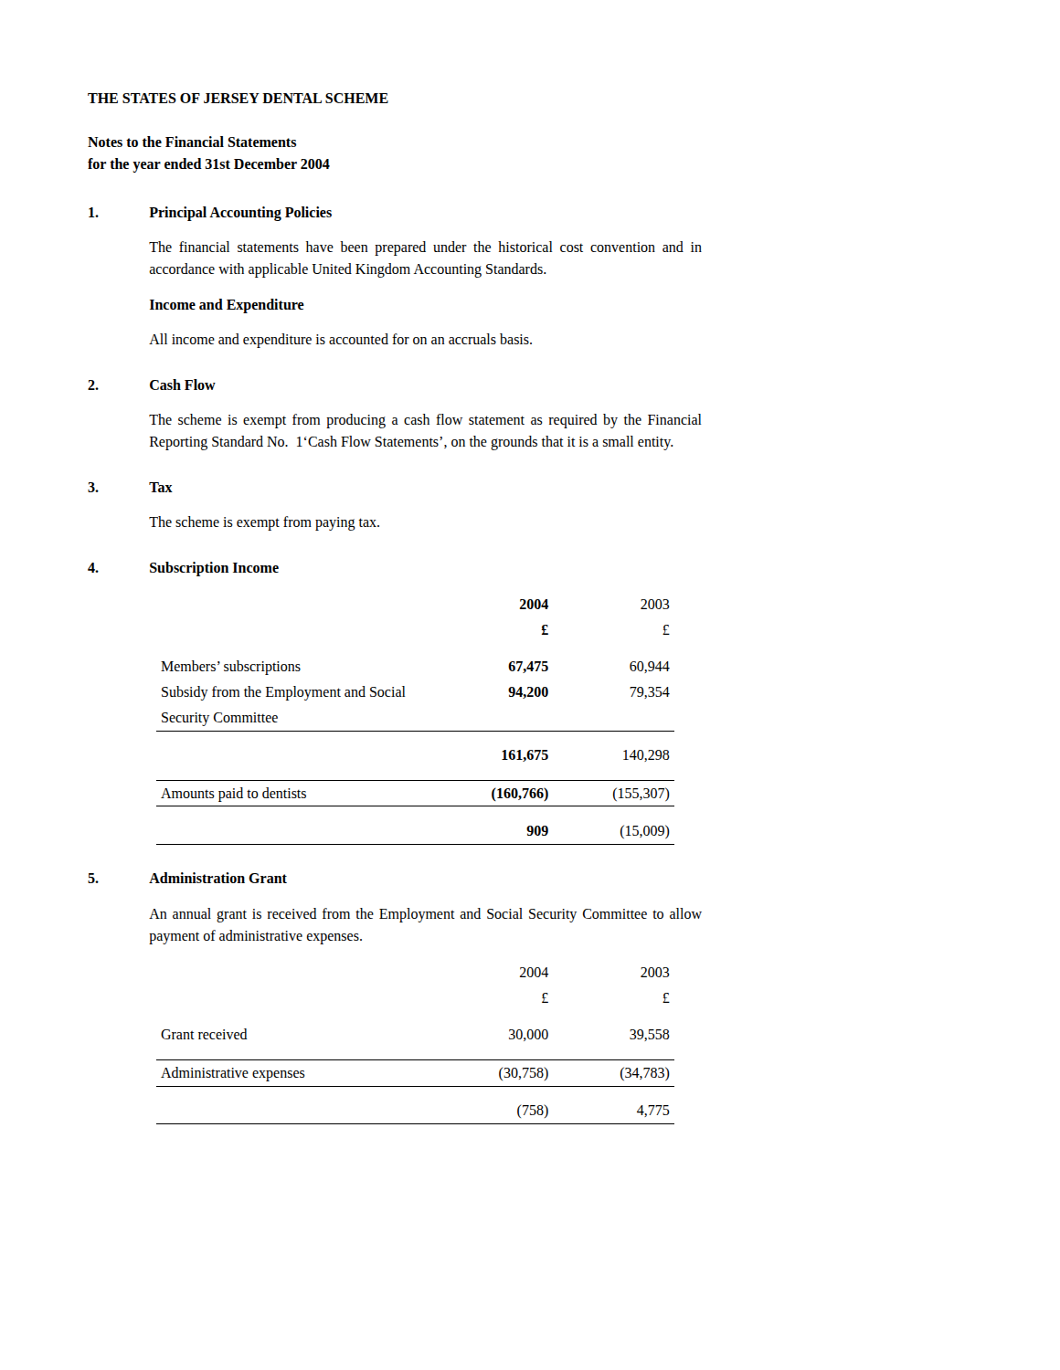THE STATES OF JERSEY DENTAL SCHEME
Notes to the Financial Statements
for the year ended 31st December 2004
1. Principal Accounting Policies
The financial statements have been prepared under the historical cost convention and in accordance with applicable United Kingdom Accounting Standards.
Income and Expenditure
All income and expenditure is accounted for on an accruals basis.
2. Cash Flow
The scheme is exempt from producing a cash flow statement as required by the Financial Reporting Standard No. 1‘Cash Flow Statements’, on the grounds that it is a small entity.
3. Tax
The scheme is exempt from paying tax.
4. Subscription Income
| | 2004 | | 2003 |
| | £ | | £ |
| Members’ subscriptions | 67,475 | | 60,944 |
| Subsidy from the Employment and Social | 94,200 | | 79,354 |
| Security Committee | | | |
| | 161,675 | | 140,298 |
| Amounts paid to dentists | (160,766) | | (155,307) |
| | 909 | | (15,009) |
5. Administration Grant
An annual grant is received from the Employment and Social Security Committee to allow payment of administrative expenses.
| | 2004 | | 2003 |
| | £ | | £ |
| Grant received | 30,000 | | 39,558 |
| Administrative expenses | (30,758) | | (34,783) |
| | (758) | | 4,775 |